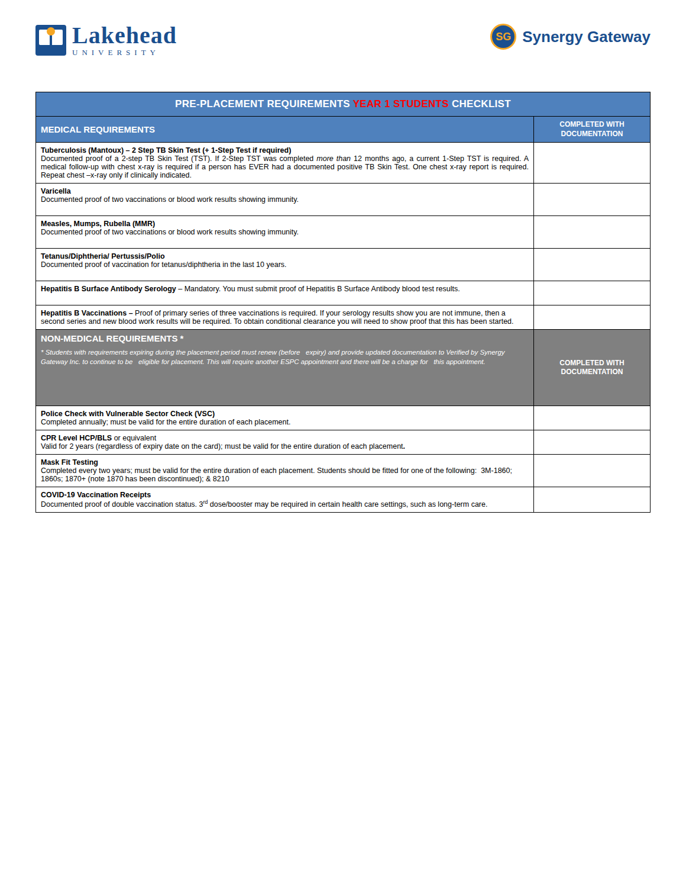Lakehead
UNIVERSITY
SG
Synergy Gateway
| PRE-PLACEMENT REQUIREMENTS YEAR 1 STUDENTS CHECKLIST |
| MEDICAL REQUIREMENTS | COMPLETED WITH DOCUMENTATION |
| Tuberculosis (Mantoux) – 2 Step TB Skin Test (+ 1-Step Test if required) Documented proof of a 2-step TB Skin Test (TST). If 2-Step TST was completed more than 12 months ago, a current 1-Step TST is required. A medical follow-up with chest x-ray is required if a person has EVER had a documented positive TB Skin Test. One chest x-ray report is required. Repeat chest –x-ray only if clinically indicated. | |
| Varicella Documented proof of two vaccinations or blood work results showing immunity. | |
| Measles, Mumps, Rubella (MMR) Documented proof of two vaccinations or blood work results showing immunity. | |
| Tetanus/Diphtheria/ Pertussis/Polio Documented proof of vaccination for tetanus/diphtheria in the last 10 years. | |
| Hepatitis B Surface Antibody Serology – Mandatory. You must submit proof of Hepatitis B Surface Antibody blood test results. | |
| Hepatitis B Vaccinations – Proof of primary series of three vaccinations is required. If your serology results show you are not immune, then a second series and new blood work results will be required. To obtain conditional clearance you will need to show proof that this has been started. | |
| NON-MEDICAL REQUIREMENTS * * Students with requirements expiring during the placement period must renew (before expiry) and provide updated documentation to Verified by Synergy Gateway Inc. to continue to be eligible for placement. This will require another ESPC appointment and there will be a charge for this appointment. | COMPLETED WITH DOCUMENTATION |
| Police Check with Vulnerable Sector Check (VSC) Completed annually; must be valid for the entire duration of each placement. | |
| CPR Level HCP/BLS or equivalent Valid for 2 years (regardless of expiry date on the card); must be valid for the entire duration of each placement . | |
| Mask Fit Testing Completed every two years; must be valid for the entire duration of each placement. Students should be fitted for one of the following: 3M-1860; 1860s; 1870+ (note 1870 has been discontinued); & 8210 | |
| COVID-19 Vaccination Receipts Documented proof of double vaccination status. 3 rd dose/booster may be required in certain health care settings, such as long-term care. | |